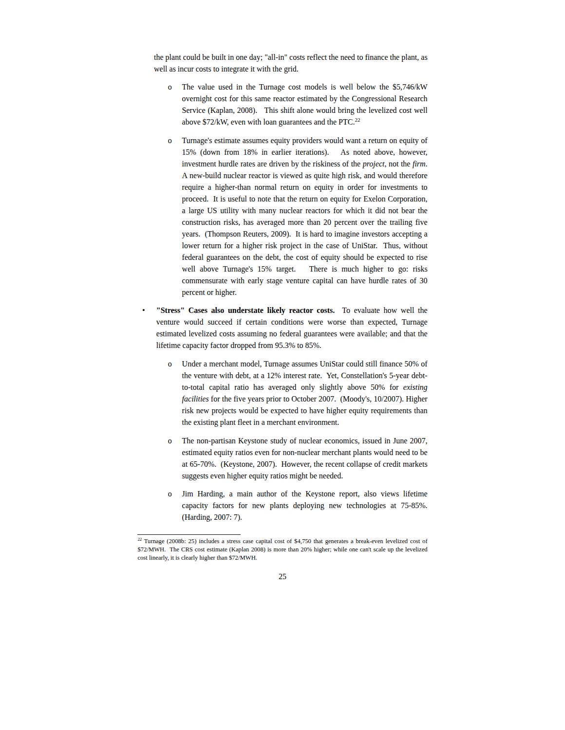the plant could be built in one day; "all-in" costs reflect the need to finance the plant, as well as incur costs to integrate it with the grid.
o
The value used in the Turnage cost models is well below the $5,746/kW overnight cost for this same reactor estimated by the Congressional Research Service (Kaplan, 2008). This shift alone would bring the levelized cost well above $72/kW, even with loan guarantees and the PTC.22
o
Turnage's estimate assumes equity providers would want a return on equity of 15% (down from 18% in earlier iterations). As noted above, however, investment hurdle rates are driven by the riskiness of the project, not the firm. A new-build nuclear reactor is viewed as quite high risk, and would therefore require a higher-than normal return on equity in order for investments to proceed. It is useful to note that the return on equity for Exelon Corporation, a large US utility with many nuclear reactors for which it did not bear the construction risks, has averaged more than 20 percent over the trailing five years. (Thompson Reuters, 2009). It is hard to imagine investors accepting a lower return for a higher risk project in the case of UniStar. Thus, without federal guarantees on the debt, the cost of equity should be expected to rise well above Turnage's 15% target. There is much higher to go: risks commensurate with early stage venture capital can have hurdle rates of 30 percent or higher.
•
"Stress" Cases also understate likely reactor costs. To evaluate how well the venture would succeed if certain conditions were worse than expected, Turnage estimated levelized costs assuming no federal guarantees were available; and that the lifetime capacity factor dropped from 95.3% to 85%.
o
Under a merchant model, Turnage assumes UniStar could still finance 50% of the venture with debt, at a 12% interest rate. Yet, Constellation's 5-year debt-to-total capital ratio has averaged only slightly above 50% for existing facilities for the five years prior to October 2007. (Moody's, 10/2007). Higher risk new projects would be expected to have higher equity requirements than the existing plant fleet in a merchant environment.
o
The non-partisan Keystone study of nuclear economics, issued in June 2007, estimated equity ratios even for non-nuclear merchant plants would need to be at 65-70%. (Keystone, 2007). However, the recent collapse of credit markets suggests even higher equity ratios might be needed.
o
Jim Harding, a main author of the Keystone report, also views lifetime capacity factors for new plants deploying new technologies at 75-85%. (Harding, 2007: 7).
22 Turnage (2008b: 25) includes a stress case capital cost of $4,750 that generates a break-even levelized cost of $72/MWH. The CRS cost estimate (Kaplan 2008) is more than 20% higher; while one can't scale up the levelized cost linearly, it is clearly higher than $72/MWH.
25